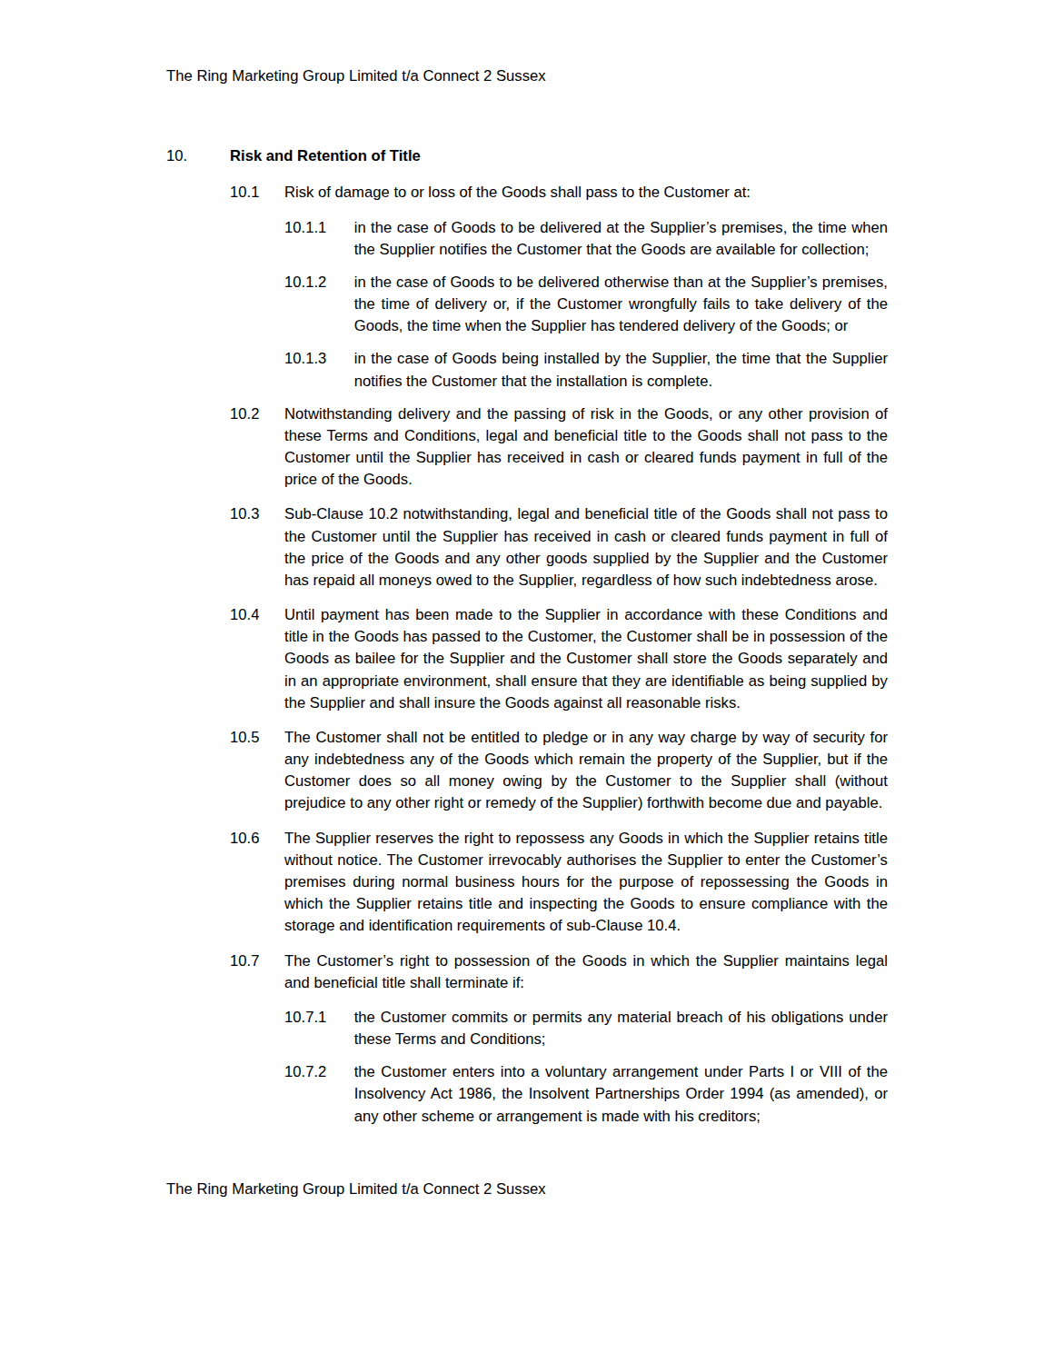The Ring Marketing Group Limited t/a Connect 2 Sussex
10.
Risk and Retention of Title
10.1
Risk of damage to or loss of the Goods shall pass to the Customer at:
10.1.1
in the case of Goods to be delivered at the Supplier’s premises, the time when the Supplier notifies the Customer that the Goods are available for collection;
10.1.2
in the case of Goods to be delivered otherwise than at the Supplier’s premises, the time of delivery or, if the Customer wrongfully fails to take delivery of the Goods, the time when the Supplier has tendered delivery of the Goods; or
10.1.3
in the case of Goods being installed by the Supplier, the time that the Supplier notifies the Customer that the installation is complete.
10.2
Notwithstanding delivery and the passing of risk in the Goods, or any other provision of these Terms and Conditions, legal and beneficial title to the Goods shall not pass to the Customer until the Supplier has received in cash or cleared funds payment in full of the price of the Goods.
10.3
Sub-Clause 10.2 notwithstanding, legal and beneficial title of the Goods shall not pass to the Customer until the Supplier has received in cash or cleared funds payment in full of the price of the Goods and any other goods supplied by the Supplier and the Customer has repaid all moneys owed to the Supplier, regardless of how such indebtedness arose.
10.4
Until payment has been made to the Supplier in accordance with these Conditions and title in the Goods has passed to the Customer, the Customer shall be in possession of the Goods as bailee for the Supplier and the Customer shall store the Goods separately and in an appropriate environment, shall ensure that they are identifiable as being supplied by the Supplier and shall insure the Goods against all reasonable risks.
10.5
The Customer shall not be entitled to pledge or in any way charge by way of security for any indebtedness any of the Goods which remain the property of the Supplier, but if the Customer does so all money owing by the Customer to the Supplier shall (without prejudice to any other right or remedy of the Supplier) forthwith become due and payable.
10.6
The Supplier reserves the right to repossess any Goods in which the Supplier retains title without notice. The Customer irrevocably authorises the Supplier to enter the Customer’s premises during normal business hours for the purpose of repossessing the Goods in which the Supplier retains title and inspecting the Goods to ensure compliance with the storage and identification requirements of sub-Clause 10.4.
10.7
The Customer’s right to possession of the Goods in which the Supplier maintains legal and beneficial title shall terminate if:
10.7.1
the Customer commits or permits any material breach of his obligations under these Terms and Conditions;
10.7.2
the Customer enters into a voluntary arrangement under Parts I or VIII of the Insolvency Act 1986, the Insolvent Partnerships Order 1994 (as amended), or any other scheme or arrangement is made with his creditors;
The Ring Marketing Group Limited t/a Connect 2 Sussex